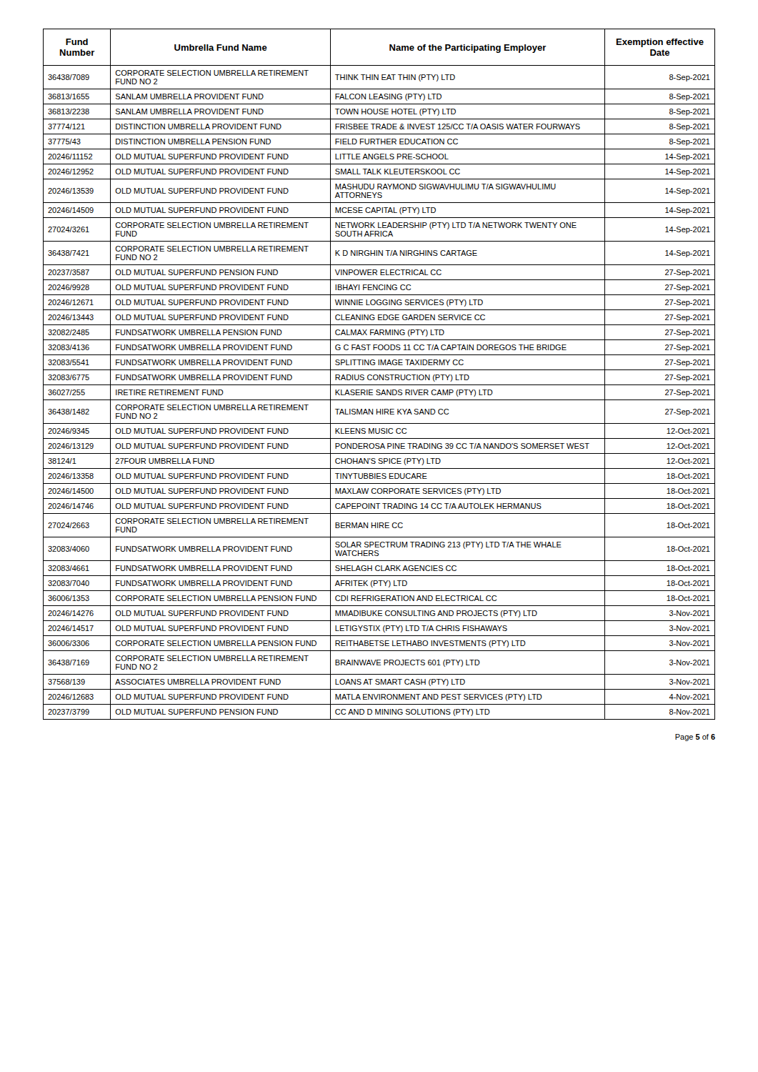| Fund Number | Umbrella Fund Name | Name of the Participating Employer | Exemption effective Date |
| --- | --- | --- | --- |
| 36438/7089 | CORPORATE SELECTION UMBRELLA RETIREMENT FUND NO 2 | THINK THIN EAT THIN (PTY) LTD | 8-Sep-2021 |
| 36813/1655 | SANLAM UMBRELLA PROVIDENT FUND | FALCON LEASING (PTY) LTD | 8-Sep-2021 |
| 36813/2238 | SANLAM UMBRELLA PROVIDENT FUND | TOWN HOUSE HOTEL (PTY) LTD | 8-Sep-2021 |
| 37774/121 | DISTINCTION UMBRELLA PROVIDENT FUND | FRISBEE TRADE & INVEST 125/CC T/A OASIS WATER FOURWAYS | 8-Sep-2021 |
| 37775/43 | DISTINCTION UMBRELLA PENSION FUND | FIELD FURTHER EDUCATION CC | 8-Sep-2021 |
| 20246/11152 | OLD MUTUAL SUPERFUND PROVIDENT FUND | LITTLE ANGELS PRE-SCHOOL | 14-Sep-2021 |
| 20246/12952 | OLD MUTUAL SUPERFUND PROVIDENT FUND | SMALL TALK KLEUTERSKOOL CC | 14-Sep-2021 |
| 20246/13539 | OLD MUTUAL SUPERFUND PROVIDENT FUND | MASHUDU RAYMOND SIGWAVHULIMU T/A SIGWAVHULIMU ATTORNEYS | 14-Sep-2021 |
| 20246/14509 | OLD MUTUAL SUPERFUND PROVIDENT FUND | MCESE CAPITAL (PTY) LTD | 14-Sep-2021 |
| 27024/3261 | CORPORATE SELECTION UMBRELLA RETIREMENT FUND | NETWORK LEADERSHIP (PTY) LTD T/A NETWORK TWENTY ONE SOUTH AFRICA | 14-Sep-2021 |
| 36438/7421 | CORPORATE SELECTION UMBRELLA RETIREMENT FUND NO 2 | K D NIRGHIN T/A NIRGHINS CARTAGE | 14-Sep-2021 |
| 20237/3587 | OLD MUTUAL SUPERFUND PENSION FUND | VINPOWER ELECTRICAL CC | 27-Sep-2021 |
| 20246/9928 | OLD MUTUAL SUPERFUND PROVIDENT FUND | IBHAYI FENCING CC | 27-Sep-2021 |
| 20246/12671 | OLD MUTUAL SUPERFUND PROVIDENT FUND | WINNIE LOGGING SERVICES (PTY) LTD | 27-Sep-2021 |
| 20246/13443 | OLD MUTUAL SUPERFUND PROVIDENT FUND | CLEANING EDGE GARDEN SERVICE CC | 27-Sep-2021 |
| 32082/2485 | FUNDSATWORK UMBRELLA PENSION FUND | CALMAX FARMING (PTY) LTD | 27-Sep-2021 |
| 32083/4136 | FUNDSATWORK UMBRELLA PROVIDENT FUND | G C FAST FOODS 11 CC T/A CAPTAIN DOREGOS THE BRIDGE | 27-Sep-2021 |
| 32083/5541 | FUNDSATWORK UMBRELLA PROVIDENT FUND | SPLITTING IMAGE TAXIDERMY CC | 27-Sep-2021 |
| 32083/6775 | FUNDSATWORK UMBRELLA PROVIDENT FUND | RADIUS CONSTRUCTION (PTY) LTD | 27-Sep-2021 |
| 36027/255 | IRETIRE RETIREMENT FUND | KLASERIE SANDS RIVER CAMP (PTY) LTD | 27-Sep-2021 |
| 36438/1482 | CORPORATE SELECTION UMBRELLA RETIREMENT FUND NO 2 | TALISMAN HIRE KYA SAND CC | 27-Sep-2021 |
| 20246/9345 | OLD MUTUAL SUPERFUND PROVIDENT FUND | KLEENS MUSIC CC | 12-Oct-2021 |
| 20246/13129 | OLD MUTUAL SUPERFUND PROVIDENT FUND | PONDEROSA PINE TRADING 39 CC T/A NANDO'S SOMERSET WEST | 12-Oct-2021 |
| 38124/1 | 27FOUR UMBRELLA FUND | CHOHAN'S SPICE (PTY) LTD | 12-Oct-2021 |
| 20246/13358 | OLD MUTUAL SUPERFUND PROVIDENT FUND | TINYTUBBIES EDUCARE | 18-Oct-2021 |
| 20246/14500 | OLD MUTUAL SUPERFUND PROVIDENT FUND | MAXLAW CORPORATE SERVICES (PTY) LTD | 18-Oct-2021 |
| 20246/14746 | OLD MUTUAL SUPERFUND PROVIDENT FUND | CAPEPOINT TRADING 14 CC T/A AUTOLEK HERMANUS | 18-Oct-2021 |
| 27024/2663 | CORPORATE SELECTION UMBRELLA RETIREMENT FUND | BERMAN HIRE CC | 18-Oct-2021 |
| 32083/4060 | FUNDSATWORK UMBRELLA PROVIDENT FUND | SOLAR SPECTRUM TRADING 213 (PTY) LTD T/A THE WHALE WATCHERS | 18-Oct-2021 |
| 32083/4661 | FUNDSATWORK UMBRELLA PROVIDENT FUND | SHELAGH CLARK AGENCIES CC | 18-Oct-2021 |
| 32083/7040 | FUNDSATWORK UMBRELLA PROVIDENT FUND | AFRITEK (PTY) LTD | 18-Oct-2021 |
| 36006/1353 | CORPORATE SELECTION UMBRELLA PENSION FUND | CDI REFRIGERATION AND ELECTRICAL CC | 18-Oct-2021 |
| 20246/14276 | OLD MUTUAL SUPERFUND PROVIDENT FUND | MMADIBUKE CONSULTING AND PROJECTS (PTY) LTD | 3-Nov-2021 |
| 20246/14517 | OLD MUTUAL SUPERFUND PROVIDENT FUND | LETIGYSTIX (PTY) LTD T/A CHRIS FISHAWAYS | 3-Nov-2021 |
| 36006/3306 | CORPORATE SELECTION UMBRELLA PENSION FUND | REITHABETSE LETHABO INVESTMENTS (PTY) LTD | 3-Nov-2021 |
| 36438/7169 | CORPORATE SELECTION UMBRELLA RETIREMENT FUND NO 2 | BRAINWAVE PROJECTS 601 (PTY) LTD | 3-Nov-2021 |
| 37568/139 | ASSOCIATES UMBRELLA PROVIDENT FUND | LOANS AT SMART CASH (PTY) LTD | 3-Nov-2021 |
| 20246/12683 | OLD MUTUAL SUPERFUND PROVIDENT FUND | MATLA ENVIRONMENT AND PEST SERVICES (PTY) LTD | 4-Nov-2021 |
| 20237/3799 | OLD MUTUAL SUPERFUND PENSION FUND | CC AND D MINING SOLUTIONS (PTY) LTD | 8-Nov-2021 |
Page 5 of 6